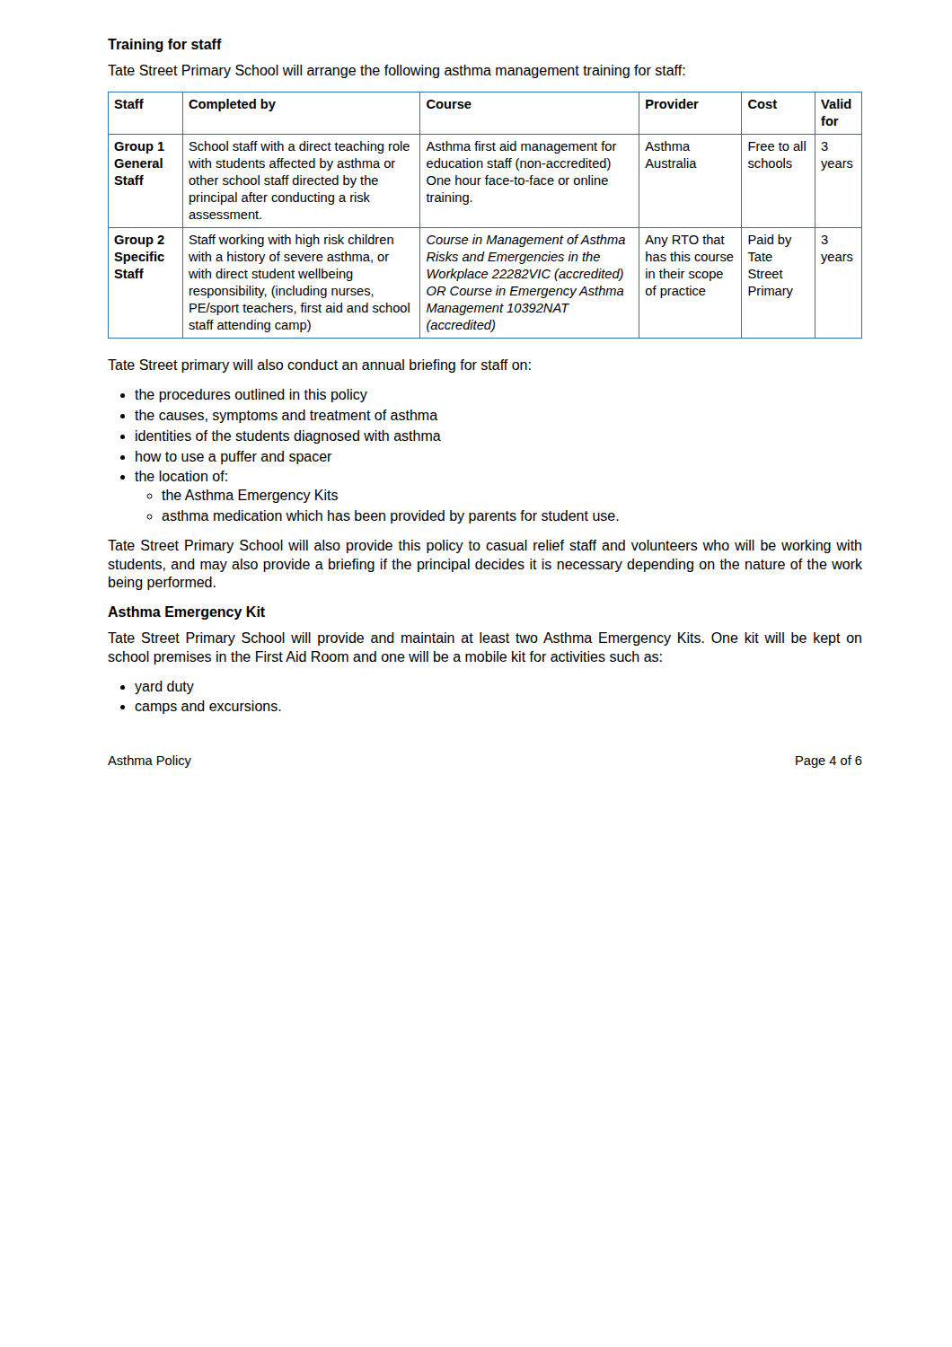Training for staff
Tate Street Primary School will arrange the following asthma management training for staff:
| Staff | Completed by | Course | Provider | Cost | Valid for |
| --- | --- | --- | --- | --- | --- |
| Group 1 General Staff | School staff with a direct teaching role with students affected by asthma or other school staff directed by the principal after conducting a risk assessment. | Asthma first aid management for education staff (non-accredited) One hour face-to-face or online training. | Asthma Australia | Free to all schools | 3 years |
| Group 2 Specific Staff | Staff working with high risk children with a history of severe asthma, or with direct student wellbeing responsibility, (including nurses, PE/sport teachers, first aid and school staff attending camp) | Course in Management of Asthma Risks and Emergencies in the Workplace 22282VIC (accredited) OR Course in Emergency Asthma Management 10392NAT (accredited) | Any RTO that has this course in their scope of practice | Paid by Tate Street Primary | 3 years |
Tate Street primary will also conduct an annual briefing for staff on:
the procedures outlined in this policy
the causes, symptoms and treatment of asthma
identities of the students diagnosed with asthma
how to use a puffer and spacer
the location of:
the Asthma Emergency Kits
asthma medication which has been provided by parents for student use.
Tate Street Primary School will also provide this policy to casual relief staff and volunteers who will be working with students, and may also provide a briefing if the principal decides it is necessary depending on the nature of the work being performed.
Asthma Emergency Kit
Tate Street Primary School will provide and maintain at least two Asthma Emergency Kits. One kit will be kept on school premises in the First Aid Room and one will be a mobile kit for activities such as:
yard duty
camps and excursions.
Asthma Policy Page 4 of 6